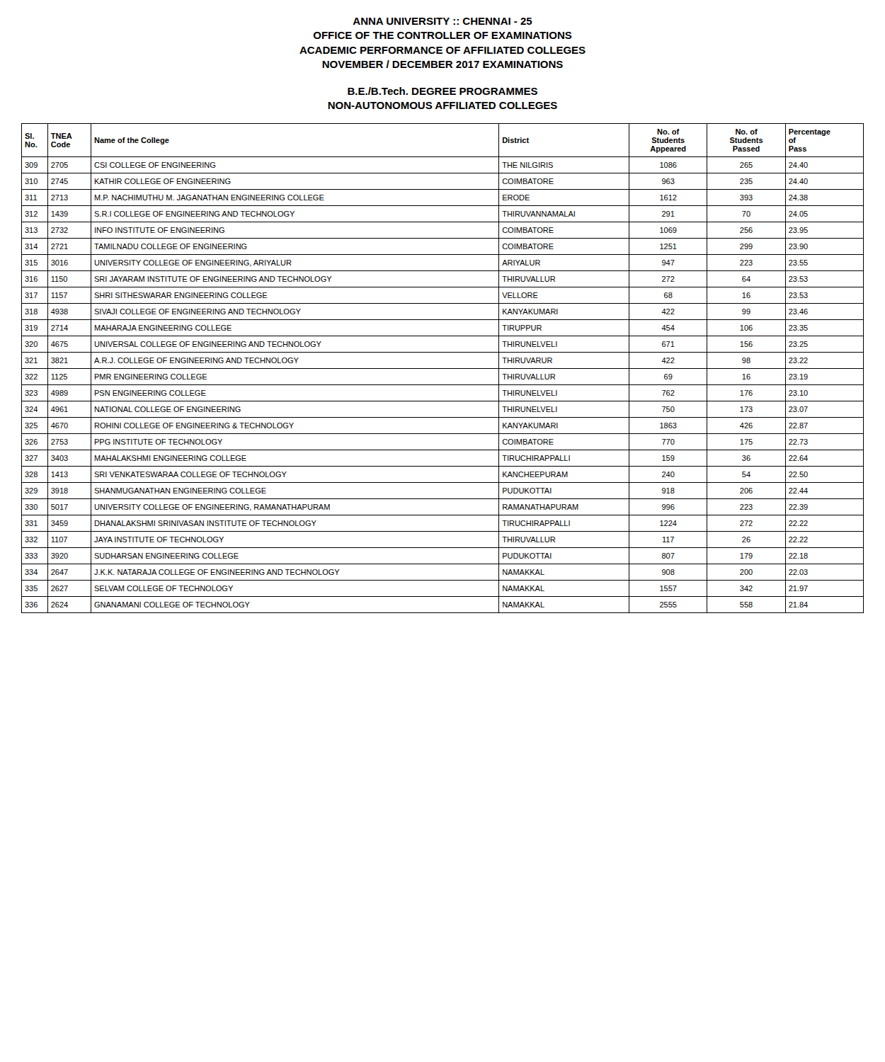ANNA UNIVERSITY :: CHENNAI - 25
OFFICE OF THE CONTROLLER OF EXAMINATIONS
ACADEMIC PERFORMANCE OF AFFILIATED COLLEGES
NOVEMBER / DECEMBER 2017 EXAMINATIONS
B.E./B.Tech. DEGREE PROGRAMMES
NON-AUTONOMOUS AFFILIATED COLLEGES
| Sl. No. | TNEA Code | Name of the College | District | No. of Students Appeared | No. of Students Passed | Percentage of Pass |
| --- | --- | --- | --- | --- | --- | --- |
| 309 | 2705 | CSI COLLEGE OF ENGINEERING | THE NILGIRIS | 1086 | 265 | 24.40 |
| 310 | 2745 | KATHIR COLLEGE OF ENGINEERING | COIMBATORE | 963 | 235 | 24.40 |
| 311 | 2713 | M.P. NACHIMUTHU M. JAGANATHAN ENGINEERING COLLEGE | ERODE | 1612 | 393 | 24.38 |
| 312 | 1439 | S.R.I COLLEGE OF ENGINEERING AND TECHNOLOGY | THIRUVANNAMALAI | 291 | 70 | 24.05 |
| 313 | 2732 | INFO INSTITUTE OF ENGINEERING | COIMBATORE | 1069 | 256 | 23.95 |
| 314 | 2721 | TAMILNADU COLLEGE OF ENGINEERING | COIMBATORE | 1251 | 299 | 23.90 |
| 315 | 3016 | UNIVERSITY COLLEGE OF ENGINEERING, ARIYALUR | ARIYALUR | 947 | 223 | 23.55 |
| 316 | 1150 | SRI JAYARAM INSTITUTE OF ENGINEERING AND TECHNOLOGY | THIRUVALLUR | 272 | 64 | 23.53 |
| 317 | 1157 | SHRI SITHESWARAR ENGINEERING COLLEGE | VELLORE | 68 | 16 | 23.53 |
| 318 | 4938 | SIVAJI COLLEGE OF ENGINEERING AND TECHNOLOGY | KANYAKUMARI | 422 | 99 | 23.46 |
| 319 | 2714 | MAHARAJA ENGINEERING COLLEGE | TIRUPPUR | 454 | 106 | 23.35 |
| 320 | 4675 | UNIVERSAL COLLEGE OF ENGINEERING AND TECHNOLOGY | THIRUNELVELI | 671 | 156 | 23.25 |
| 321 | 3821 | A.R.J. COLLEGE OF ENGINEERING AND TECHNOLOGY | THIRUVARUR | 422 | 98 | 23.22 |
| 322 | 1125 | PMR ENGINEERING COLLEGE | THIRUVALLUR | 69 | 16 | 23.19 |
| 323 | 4989 | PSN ENGINEERING COLLEGE | THIRUNELVELI | 762 | 176 | 23.10 |
| 324 | 4961 | NATIONAL COLLEGE OF ENGINEERING | THIRUNELVELI | 750 | 173 | 23.07 |
| 325 | 4670 | ROHINI COLLEGE OF ENGINEERING & TECHNOLOGY | KANYAKUMARI | 1863 | 426 | 22.87 |
| 326 | 2753 | PPG INSTITUTE OF TECHNOLOGY | COIMBATORE | 770 | 175 | 22.73 |
| 327 | 3403 | MAHALAKSHMI ENGINEERING COLLEGE | TIRUCHIRAPPALLI | 159 | 36 | 22.64 |
| 328 | 1413 | SRI VENKATESWARAA COLLEGE OF TECHNOLOGY | KANCHEEPURAM | 240 | 54 | 22.50 |
| 329 | 3918 | SHANMUGANATHAN ENGINEERING COLLEGE | PUDUKOTTAI | 918 | 206 | 22.44 |
| 330 | 5017 | UNIVERSITY COLLEGE OF ENGINEERING, RAMANATHAPURAM | RAMANATHAPURAM | 996 | 223 | 22.39 |
| 331 | 3459 | DHANALAKSHMI SRINIVASAN INSTITUTE OF TECHNOLOGY | TIRUCHIRAPPALLI | 1224 | 272 | 22.22 |
| 332 | 1107 | JAYA INSTITUTE OF TECHNOLOGY | THIRUVALLUR | 117 | 26 | 22.22 |
| 333 | 3920 | SUDHARSAN ENGINEERING COLLEGE | PUDUKOTTAI | 807 | 179 | 22.18 |
| 334 | 2647 | J.K.K. NATARAJA COLLEGE OF ENGINEERING AND TECHNOLOGY | NAMAKKAL | 908 | 200 | 22.03 |
| 335 | 2627 | SELVAM COLLEGE OF TECHNOLOGY | NAMAKKAL | 1557 | 342 | 21.97 |
| 336 | 2624 | GNANAMANI COLLEGE OF TECHNOLOGY | NAMAKKAL | 2555 | 558 | 21.84 |